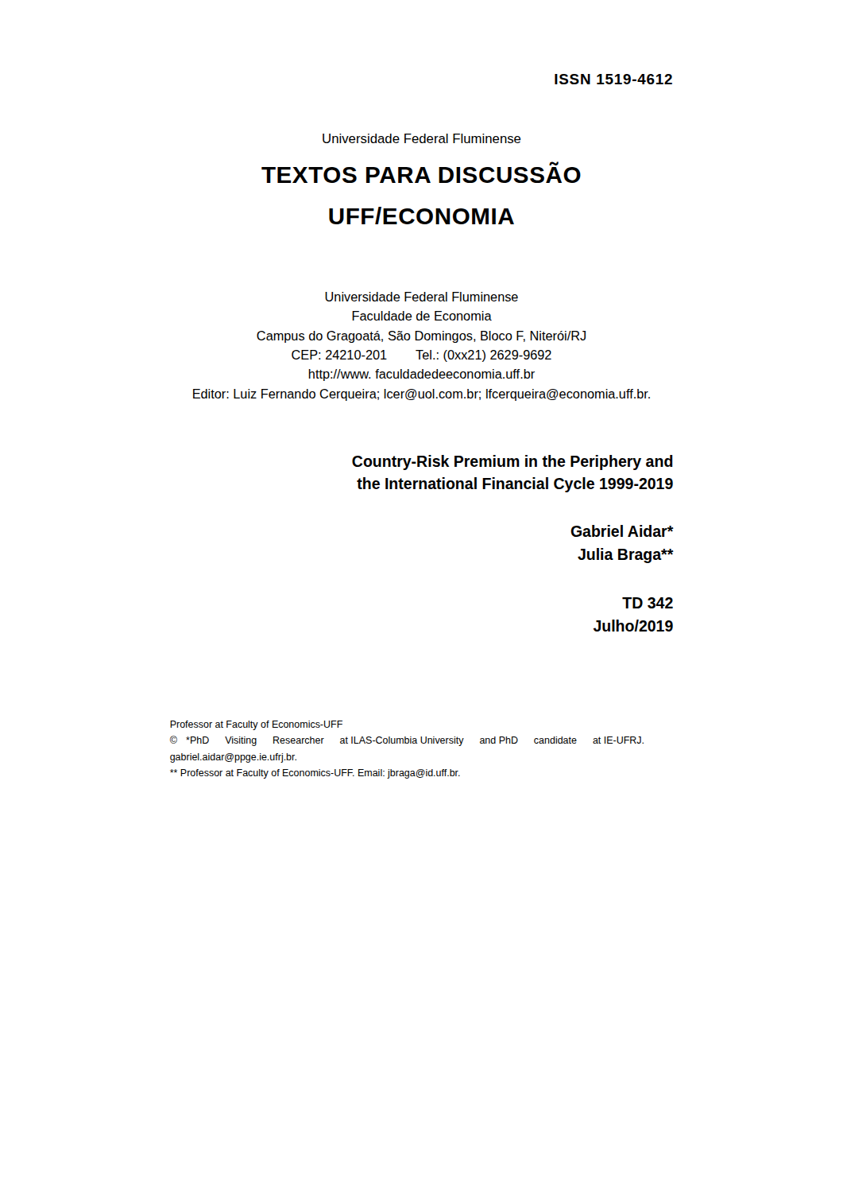ISSN 1519-4612
Universidade Federal Fluminense
TEXTOS PARA DISCUSSÃO
UFF/ECONOMIA
Universidade Federal Fluminense
Faculdade de Economia
Campus do Gragoatá, São Domingos, Bloco F, Niterói/RJ
CEP: 24210-201 Tel.: (0xx21) 2629-9692
http://www. faculdadedeeconomia.uff.br
Editor: Luiz Fernando Cerqueira; lcer@uol.com.br; lfcerqueira@economia.uff.br.
Country-Risk Premium in the Periphery and
the International Financial Cycle 1999-2019
Gabriel Aidar*
Julia Braga**
TD 342
Julho/2019
Professor at Faculty of Economics-UFF
© *PhD Visiting Researcher at ILAS-Columbia University and PhD candidate at IE-UFRJ.
gabriel.aidar@ppge.ie.ufrj.br.
** Professor at Faculty of Economics-UFF. Email: jbraga@id.uff.br.